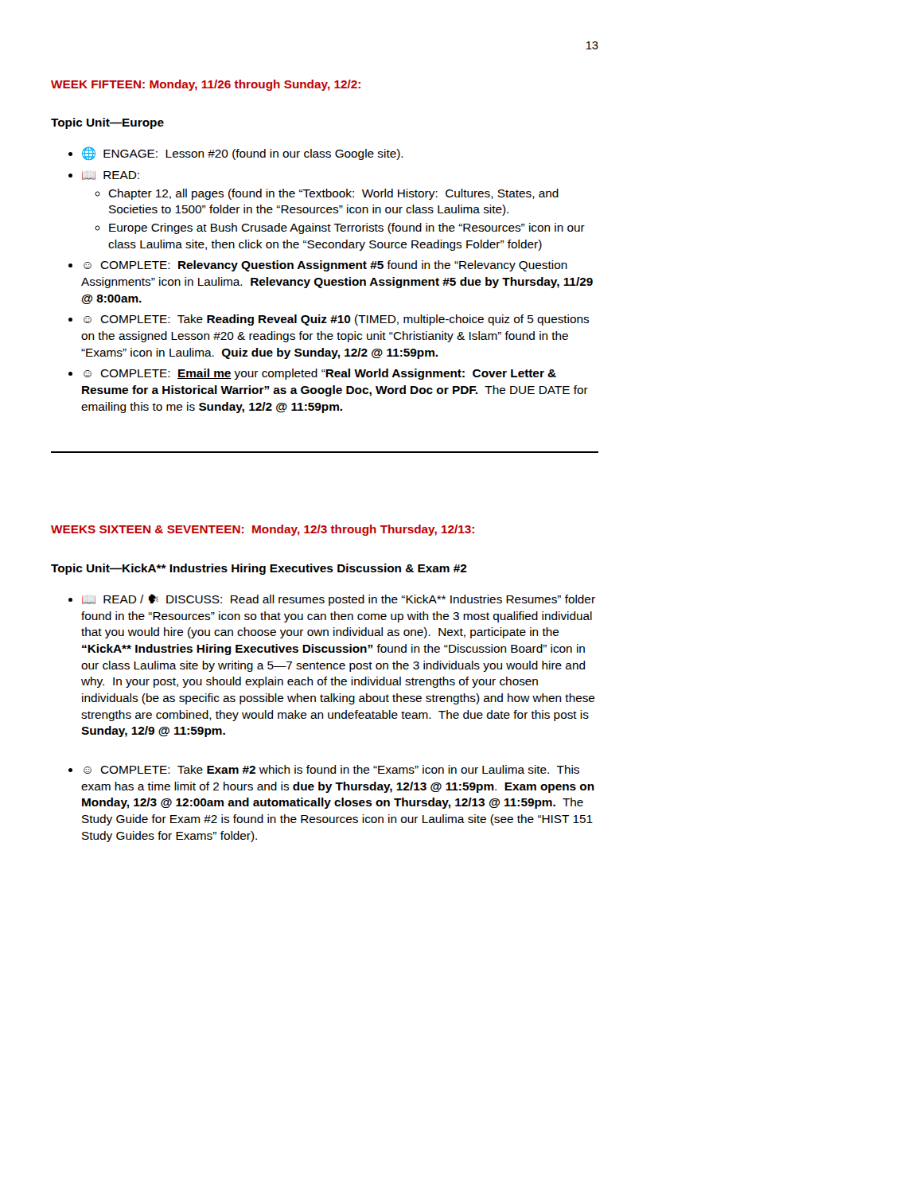13
WEEK FIFTEEN: Monday, 11/26 through Sunday, 12/2:
Topic Unit—Europe
🌐 ENGAGE: Lesson #20 (found in our class Google site).
📖 READ:
Chapter 12, all pages (found in the “Textbook: World History: Cultures, States, and Societies to 1500” folder in the “Resources” icon in our class Laulima site).
Europe Cringes at Bush Crusade Against Terrorists (found in the “Resources” icon in our class Laulima site, then click on the “Secondary Source Readings Folder” folder)
☺ COMPLETE: Relevancy Question Assignment #5 found in the “Relevancy Question Assignments” icon in Laulima. Relevancy Question Assignment #5 due by Thursday, 11/29 @ 8:00am.
☺ COMPLETE: Take Reading Reveal Quiz #10 (TIMED, multiple-choice quiz of 5 questions on the assigned Lesson #20 & readings for the topic unit “Christianity & Islam” found in the “Exams” icon in Laulima. Quiz due by Sunday, 12/2 @ 11:59pm.
☺ COMPLETE: Email me your completed “Real World Assignment: Cover Letter & Resume for a Historical Warrior” as a Google Doc, Word Doc or PDF. The DUE DATE for emailing this to me is Sunday, 12/2 @ 11:59pm.
WEEKS SIXTEEN & SEVENTEEN: Monday, 12/3 through Thursday, 12/13:
Topic Unit—KickA** Industries Hiring Executives Discussion & Exam #2
📖 READ / 🗣 DISCUSS: Read all resumes posted in the “KickA** Industries Resumes” folder found in the “Resources” icon so that you can then come up with the 3 most qualified individual that you would hire (you can choose your own individual as one). Next, participate in the “KickA** Industries Hiring Executives Discussion” found in the “Discussion Board” icon in our class Laulima site by writing a 5—7 sentence post on the 3 individuals you would hire and why. In your post, you should explain each of the individual strengths of your chosen individuals (be as specific as possible when talking about these strengths) and how when these strengths are combined, they would make an undefeatable team. The due date for this post is Sunday, 12/9 @ 11:59pm.
☺ COMPLETE: Take Exam #2 which is found in the “Exams” icon in our Laulima site. This exam has a time limit of 2 hours and is due by Thursday, 12/13 @ 11:59pm. Exam opens on Monday, 12/3 @ 12:00am and automatically closes on Thursday, 12/13 @ 11:59pm. The Study Guide for Exam #2 is found in the Resources icon in our Laulima site (see the “HIST 151 Study Guides for Exams” folder).